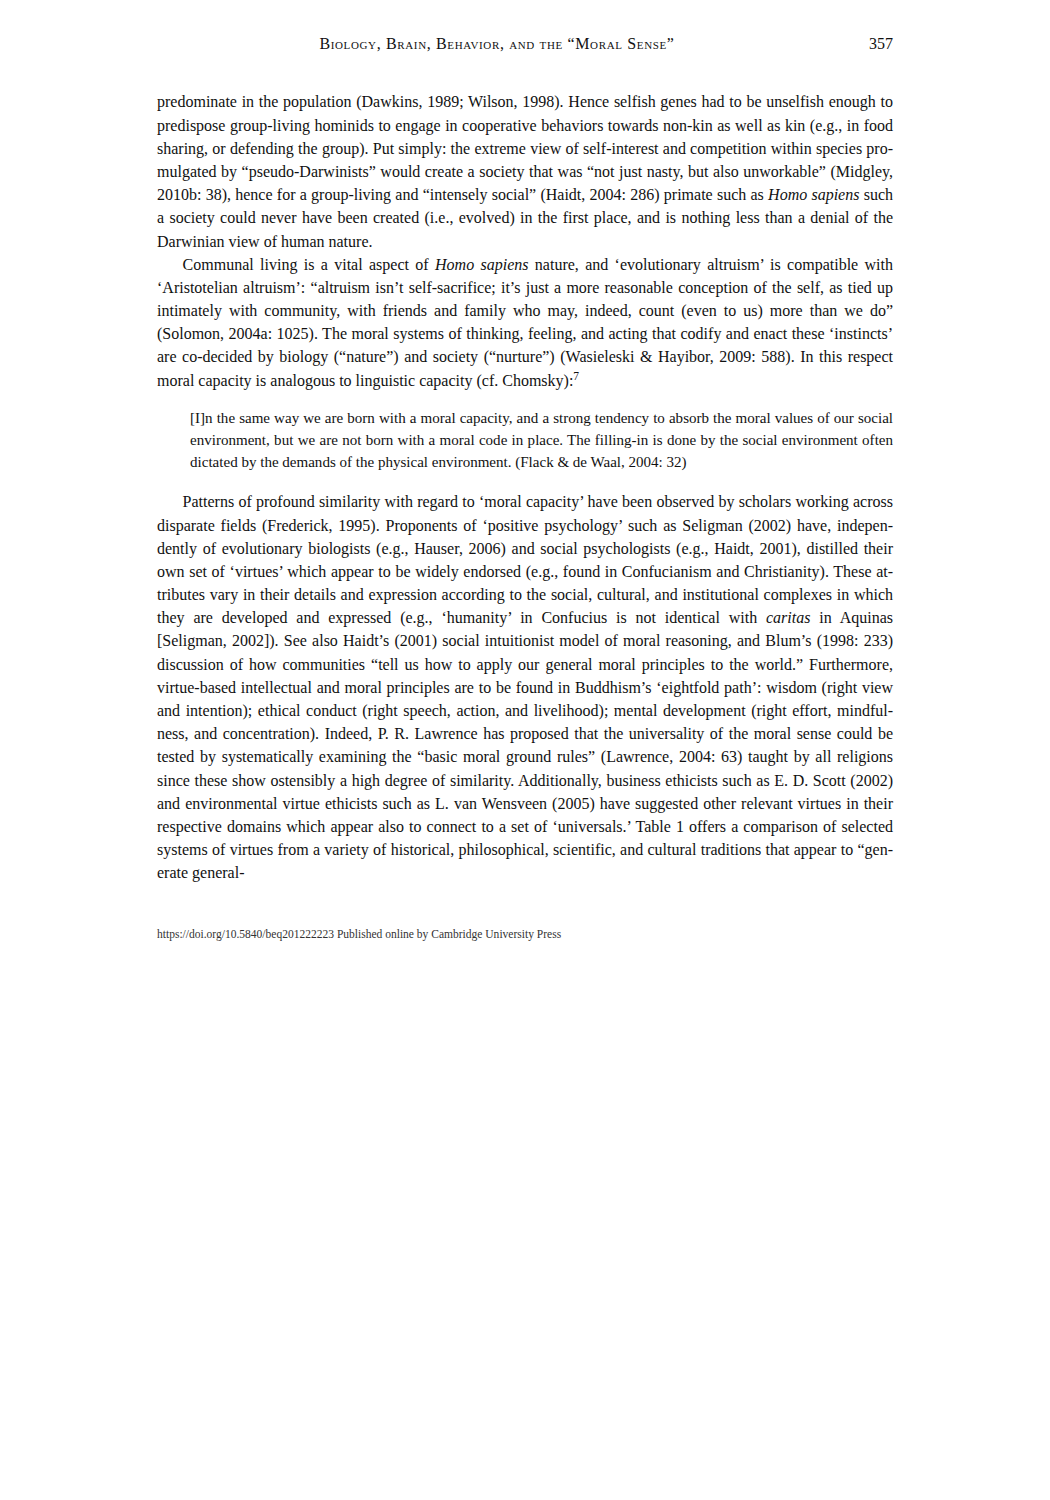Biology, Brain, Behavior, and the “Moral Sense” 357
predominate in the population (Dawkins, 1989; Wilson, 1998). Hence selfish genes had to be unselfish enough to predispose group-living hominids to engage in cooperative behaviors towards non-kin as well as kin (e.g., in food sharing, or defending the group). Put simply: the extreme view of self-interest and competition within species promulgated by “pseudo-Darwinists” would create a society that was “not just nasty, but also unworkable” (Midgley, 2010b: 38), hence for a group-living and “intensely social” (Haidt, 2004: 286) primate such as Homo sapiens such a society could never have been created (i.e., evolved) in the first place, and is nothing less than a denial of the Darwinian view of human nature.
Communal living is a vital aspect of Homo sapiens nature, and ‘evolutionary altruism’ is compatible with ‘Aristotelian altruism’: “altruism isn’t self-sacrifice; it’s just a more reasonable conception of the self, as tied up intimately with community, with friends and family who may, indeed, count (even to us) more than we do” (Solomon, 2004a: 1025). The moral systems of thinking, feeling, and acting that codify and enact these ‘instincts’ are co-decided by biology (“nature”) and society (“nurture”) (Wasieleski & Hayibor, 2009: 588). In this respect moral capacity is analogous to linguistic capacity (cf. Chomsky):7
[I]n the same way we are born with a moral capacity, and a strong tendency to absorb the moral values of our social environment, but we are not born with a moral code in place. The filling-in is done by the social environment often dictated by the demands of the physical environment. (Flack & de Waal, 2004: 32)
Patterns of profound similarity with regard to ‘moral capacity’ have been observed by scholars working across disparate fields (Frederick, 1995). Proponents of ‘positive psychology’ such as Seligman (2002) have, independently of evolutionary biologists (e.g., Hauser, 2006) and social psychologists (e.g., Haidt, 2001), distilled their own set of ‘virtues’ which appear to be widely endorsed (e.g., found in Confucianism and Christianity). These attributes vary in their details and expression according to the social, cultural, and institutional complexes in which they are developed and expressed (e.g., ‘humanity’ in Confucius is not identical with caritas in Aquinas [Seligman, 2002]). See also Haidt’s (2001) social intuitionist model of moral reasoning, and Blum’s (1998: 233) discussion of how communities “tell us how to apply our general moral principles to the world.” Furthermore, virtue-based intellectual and moral principles are to be found in Buddhism’s ‘eightfold path’: wisdom (right view and intention); ethical conduct (right speech, action, and livelihood); mental development (right effort, mindfulness, and concentration). Indeed, P. R. Lawrence has proposed that the universality of the moral sense could be tested by systematically examining the “basic moral ground rules” (Lawrence, 2004: 63) taught by all religions since these show ostensibly a high degree of similarity. Additionally, business ethicists such as E. D. Scott (2002) and environmental virtue ethicists such as L. van Wensveen (2005) have suggested other relevant virtues in their respective domains which appear also to connect to a set of ‘universals.’ Table 1 offers a comparison of selected systems of virtues from a variety of historical, philosophical, scientific, and cultural traditions that appear to “generate general-
https://doi.org/10.5840/beq201222223 Published online by Cambridge University Press